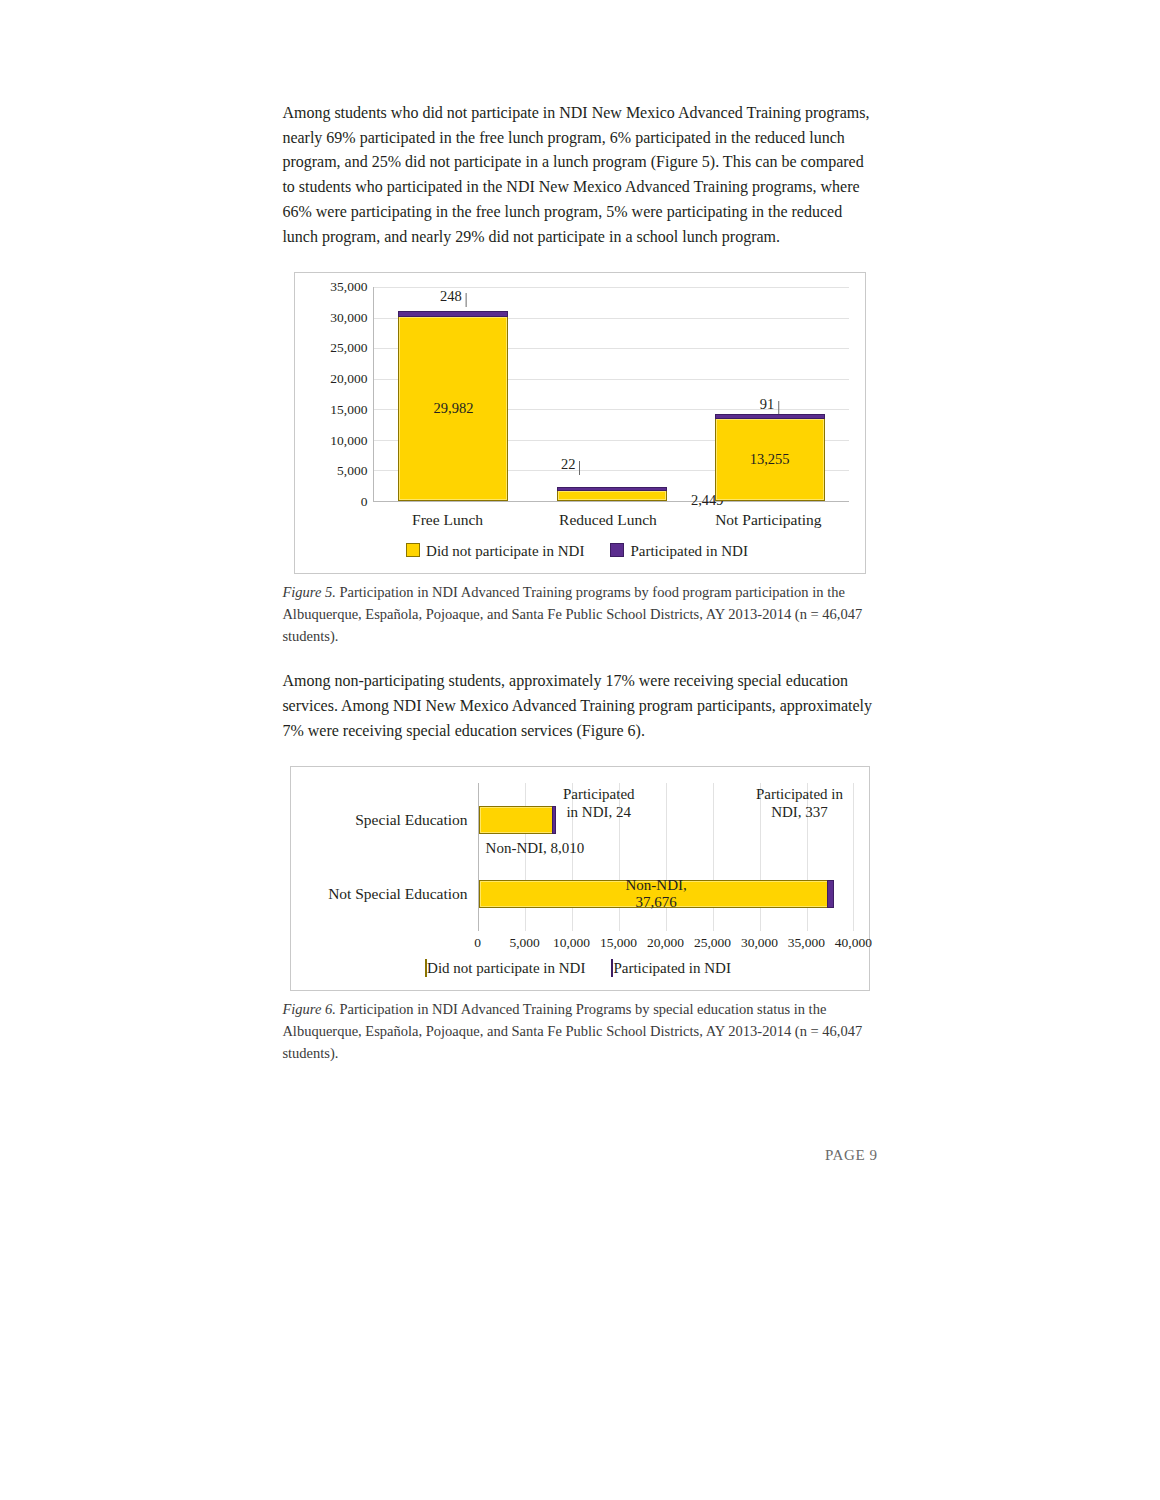Among students who did not participate in NDI New Mexico Advanced Training programs, nearly 69% participated in the free lunch program, 6% participated in the reduced lunch program, and 25% did not participate in a lunch program (Figure 5). This can be compared to students who participated in the NDI New Mexico Advanced Training programs, where 66% were participating in the free lunch program, 5% were participating in the reduced lunch program, and nearly 29% did not participate in a school lunch program.
35,000 30,000 25,000 20,000 15,000 10,000 5,000 0
248
29,982
22
2,449
91
13,255
Free Lunch
Reduced Lunch
Not Participating
Did not participate in NDI
Participated in NDI
Figure 5. Participation in NDI Advanced Training programs by food program participation in the Albuquerque, Española, Pojoaque, and Santa Fe Public School Districts, AY 2013-2014 (n = 46,047 students).
Among non-participating students, approximately 17% were receiving special education services. Among NDI New Mexico Advanced Training program participants, approximately 7% were receiving special education services (Figure 6).
Special Education
Non-NDI, 8,010
Participated
in NDI, 24
Participated in
NDI, 337
Not Special Education
Non-NDI,
37,676
0 5,000 10,000 15,000 20,000 25,000 30,000 35,000 40,000
Did not participate in NDI
Participated in NDI
Figure 6. Participation in NDI Advanced Training Programs by special education status in the Albuquerque, Española, Pojoaque, and Santa Fe Public School Districts, AY 2013-2014 (n = 46,047 students).
PAGE 9